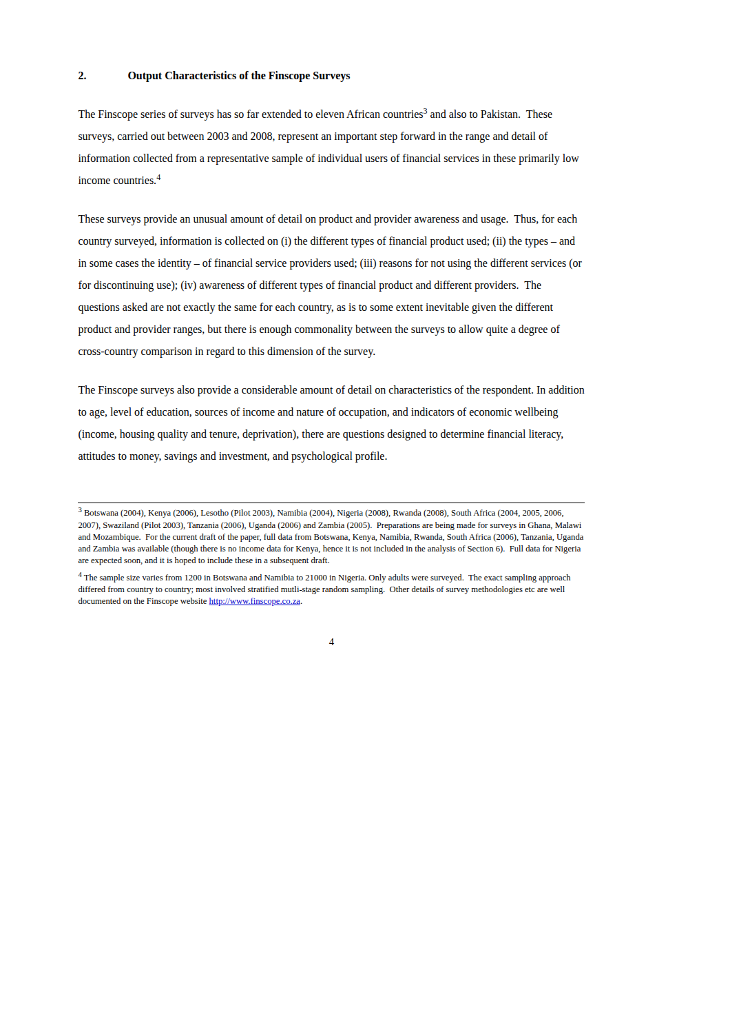2. Output Characteristics of the Finscope Surveys
The Finscope series of surveys has so far extended to eleven African countries3 and also to Pakistan. These surveys, carried out between 2003 and 2008, represent an important step forward in the range and detail of information collected from a representative sample of individual users of financial services in these primarily low income countries.4
These surveys provide an unusual amount of detail on product and provider awareness and usage. Thus, for each country surveyed, information is collected on (i) the different types of financial product used; (ii) the types – and in some cases the identity – of financial service providers used; (iii) reasons for not using the different services (or for discontinuing use); (iv) awareness of different types of financial product and different providers. The questions asked are not exactly the same for each country, as is to some extent inevitable given the different product and provider ranges, but there is enough commonality between the surveys to allow quite a degree of cross-country comparison in regard to this dimension of the survey.
The Finscope surveys also provide a considerable amount of detail on characteristics of the respondent. In addition to age, level of education, sources of income and nature of occupation, and indicators of economic wellbeing (income, housing quality and tenure, deprivation), there are questions designed to determine financial literacy, attitudes to money, savings and investment, and psychological profile.
3 Botswana (2004), Kenya (2006), Lesotho (Pilot 2003), Namibia (2004), Nigeria (2008), Rwanda (2008), South Africa (2004, 2005, 2006, 2007), Swaziland (Pilot 2003), Tanzania (2006), Uganda (2006) and Zambia (2005). Preparations are being made for surveys in Ghana, Malawi and Mozambique. For the current draft of the paper, full data from Botswana, Kenya, Namibia, Rwanda, South Africa (2006), Tanzania, Uganda and Zambia was available (though there is no income data for Kenya, hence it is not included in the analysis of Section 6). Full data for Nigeria are expected soon, and it is hoped to include these in a subsequent draft.
4 The sample size varies from 1200 in Botswana and Namibia to 21000 in Nigeria. Only adults were surveyed. The exact sampling approach differed from country to country; most involved stratified mutli-stage random sampling. Other details of survey methodologies etc are well documented on the Finscope website http://www.finscope.co.za.
4